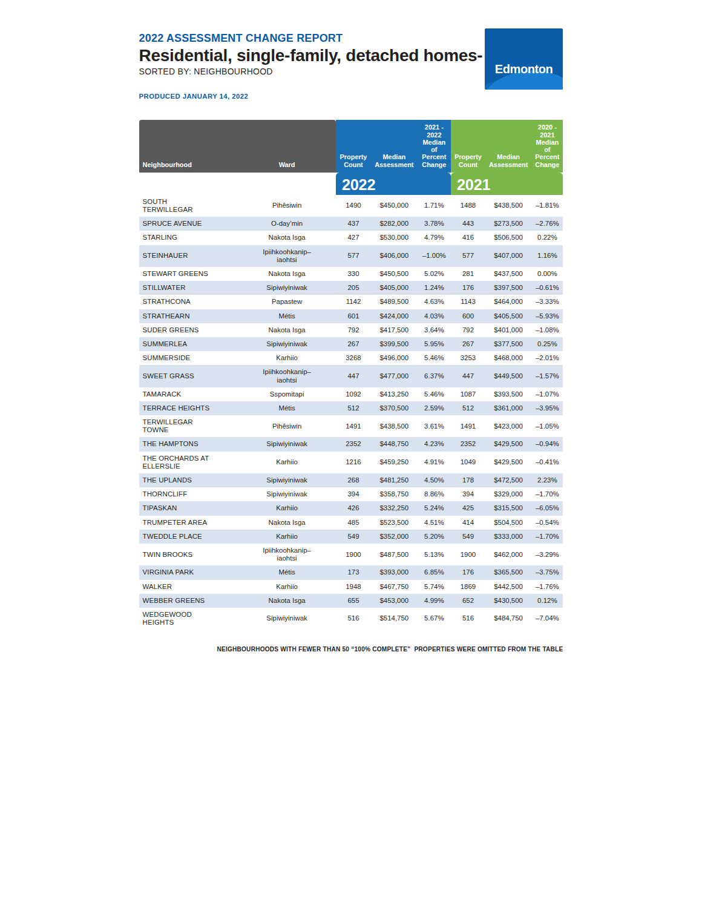Edmonton
2022 ASSESSMENT CHANGE REPORT
Residential, single-family, detached homes-
SORTED BY: NEIGHBOURHOOD
PRODUCED JANUARY 14, 2022
| | | 2022 | | 2021 |
| Neighbourhood | Ward | Property Count | Median Assessment | 2021 - 2022 Median of Percent Change | | Property Count | Median Assessment | 2020 - 2021 Median of Percent Change |
| SOUTH TERWILLEGAR | Pihêsiwin | 1490 | $450,000 | 1.71% | | 1488 | $438,500 | –1.81% |
| SPRUCE AVENUE | O-day’min | 437 | $282,000 | 3.78% | | 443 | $273,500 | –2.76% |
| STARLING | Nakota Isga | 427 | $530,000 | 4.79% | | 416 | $506,500 | 0.22% |
| STEINHAUER | Ipiihkoohkanip– iaohtsi | 577 | $406,000 | –1.00% | | 577 | $407,000 | 1.16% |
| STEWART GREENS | Nakota Isga | 330 | $450,500 | 5.02% | | 281 | $437,500 | 0.00% |
| STILLWATER | Sipiwiyiniwak | 205 | $405,000 | 1.24% | | 176 | $397,500 | –0.61% |
| STRATHCONA | Papastew | 1142 | $489,500 | 4.63% | | 1143 | $464,000 | –3.33% |
| STRATHEARN | Métis | 601 | $424,000 | 4.03% | | 600 | $405,500 | –5.93% |
| SUDER GREENS | Nakota Isga | 792 | $417,500 | 3.64% | | 792 | $401,000 | –1.08% |
| SUMMERLEA | Sipiwiyiniwak | 267 | $399,500 | 5.95% | | 267 | $377,500 | 0.25% |
| SUMMERSIDE | Karhiio | 3268 | $496,000 | 5.46% | | 3253 | $468,000 | –2.01% |
| SWEET GRASS | Ipiihkoohkanip– iaohtsi | 447 | $477,000 | 6.37% | | 447 | $449,500 | –1.57% |
| TAMARACK | Sspomitapi | 1092 | $413,250 | 5.46% | | 1087 | $393,500 | –1.07% |
| TERRACE HEIGHTS | Métis | 512 | $370,500 | 2.59% | | 512 | $361,000 | –3.95% |
| TERWILLEGAR TOWNE | Pihêsiwin | 1491 | $438,500 | 3.61% | | 1491 | $423,000 | –1.05% |
| THE HAMPTONS | Sipiwiyiniwak | 2352 | $448,750 | 4.23% | | 2352 | $429,500 | –0.94% |
| THE ORCHARDS AT ELLERSLIE | Karhiio | 1216 | $459,250 | 4.91% | | 1049 | $429,500 | –0.41% |
| THE UPLANDS | Sipiwiyiniwak | 268 | $481,250 | 4.50% | | 178 | $472,500 | 2.23% |
| THORNCLIFF | Sipiwiyiniwak | 394 | $358,750 | 8.86% | | 394 | $329,000 | –1.70% |
| TIPASKAN | Karhiio | 426 | $332,250 | 5.24% | | 425 | $315,500 | –6.05% |
| TRUMPETER AREA | Nakota Isga | 485 | $523,500 | 4.51% | | 414 | $504,500 | –0.54% |
| TWEDDLE PLACE | Karhiio | 549 | $352,000 | 5.20% | | 549 | $333,000 | –1.70% |
| TWIN BROOKS | Ipiihkoohkanip– iaohtsi | 1900 | $487,500 | 5.13% | | 1900 | $462,000 | –3.29% |
| VIRGINIA PARK | Métis | 173 | $393,000 | 6.85% | | 176 | $365,500 | –3.75% |
| WALKER | Karhiio | 1948 | $467,750 | 5.74% | | 1869 | $442,500 | –1.76% |
| WEBBER GREENS | Nakota Isga | 655 | $453,000 | 4.99% | | 652 | $430,500 | 0.12% |
| WEDGEWOOD HEIGHTS | Sipiwiyiniwak | 516 | $514,750 | 5.67% | | 516 | $484,750 | –7.04% |
NEIGHBOURHOODS WITH FEWER THAN 50 “100% COMPLETE” PROPERTIES WERE OMITTED FROM THE TABLE